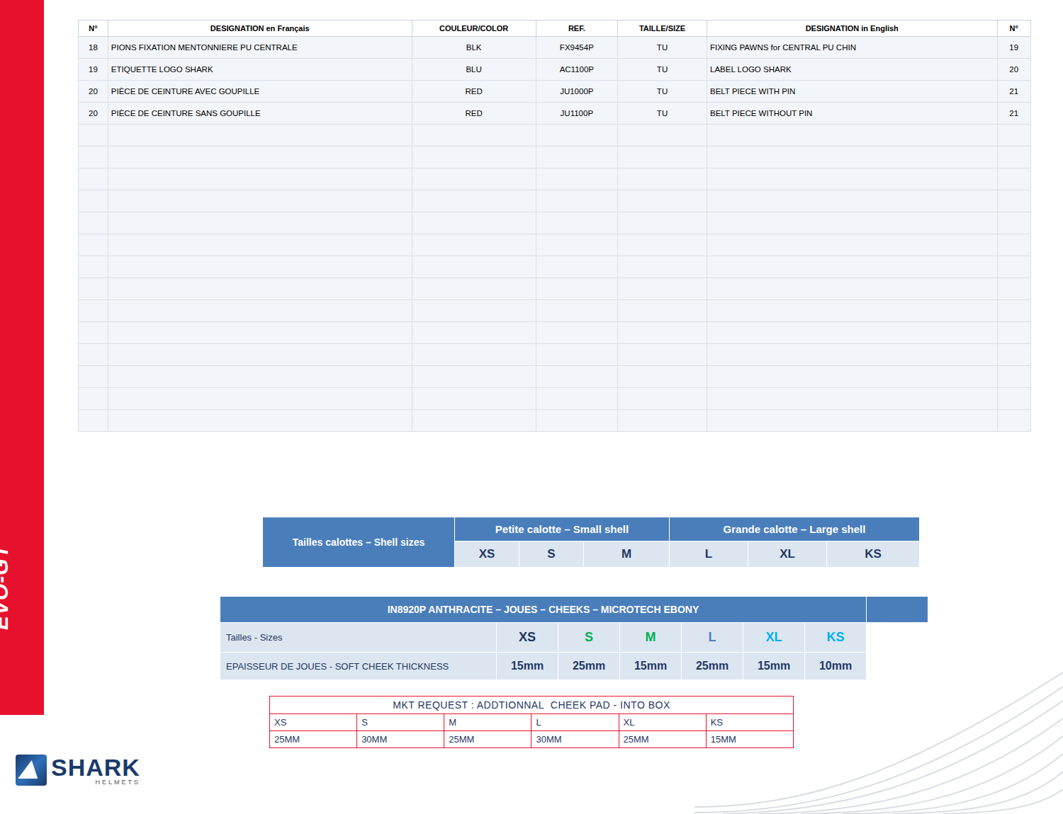EVO-GT
SHARK HELMETS
| N° | DESIGNATION en Français | COULEUR/COLOR | REF. | TAILLE/SIZE | DESIGNATION in English | N° |
| --- | --- | --- | --- | --- | --- | --- |
| 18 | PIONS FIXATION MENTONNIERE PU CENTRALE | BLK | FX9454P | TU | FIXING PAWNS for CENTRAL PU CHIN | 19 |
| 19 | ETIQUETTE LOGO SHARK | BLU | AC1100P | TU | LABEL LOGO SHARK | 20 |
| 20 | PIÈCE DE CEINTURE AVEC GOUPILLE | RED | JU1000P | TU | BELT PIECE WITH PIN | 21 |
| 20 | PIÈCE DE CEINTURE SANS GOUPILLE | RED | JU1100P | TU | BELT PIECE WITHOUT PIN | 21 |
| Tailles calottes – Shell sizes | Petite calotte – Small shell | Grande calotte – Large shell |
| XS | S | M | L | XL | KS |
| IN8920P ANTHRACITE – JOUES – CHEEKS – MICROTECH EBONY | |
| Tailles - Sizes | XS | S | M | L | XL | KS | |
| EPAISSEUR DE JOUES - SOFT CHEEK THICKNESS | 15mm | 25mm | 15mm | 25mm | 15mm | 10mm | |
| MKT REQUEST : ADDTIONNAL CHEEK PAD - INTO BOX |
| XS | S | M | L | XL | KS |
| 25MM | 30MM | 25MM | 30MM | 25MM | 15MM |